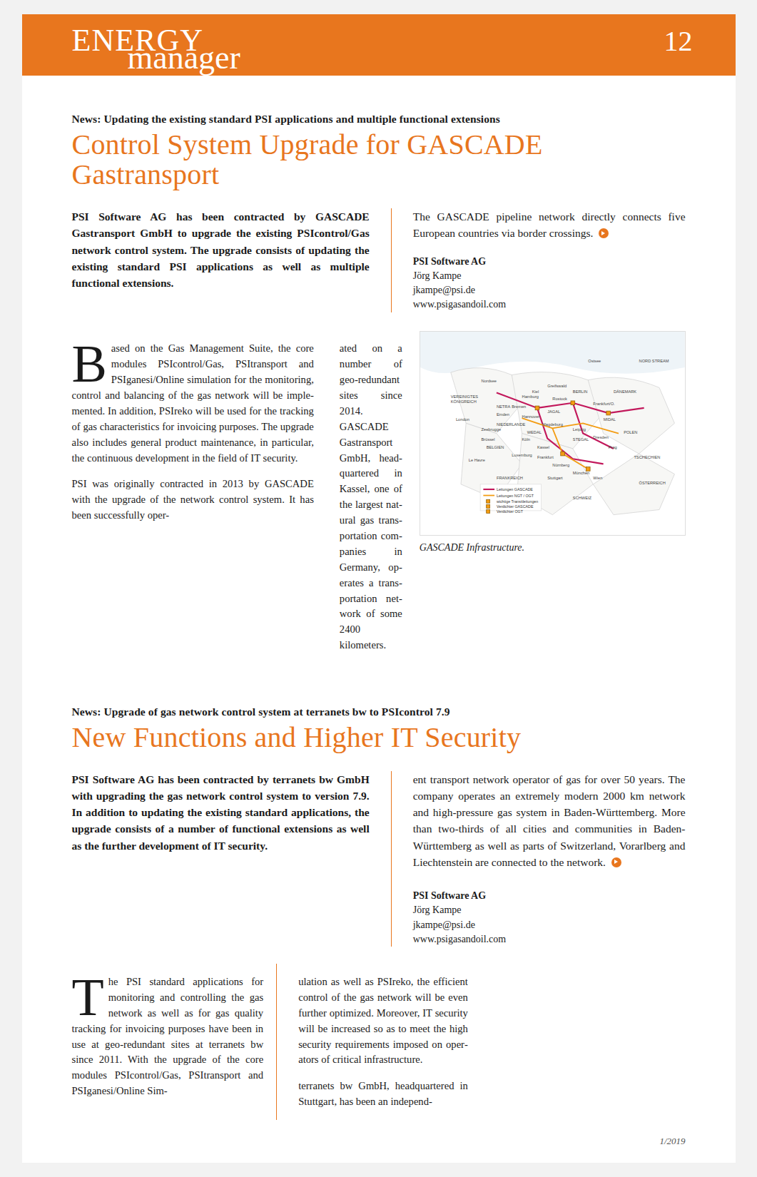ENERGY manager
12
News: Updating the existing standard PSI applications and multiple functional extensions
Control System Upgrade for GASCADE Gastransport
PSI Software AG has been contracted by GASCADE Gastransport GmbH to upgrade the existing PSIcontrol/Gas network control system. The upgrade consists of updating the existing standard PSI applications as well as multiple functional extensions.
The GASCADE pipeline network directly connects five European countries via border crossings.
PSI Software AG
Jörg Kampe
jkampe@psi.de
www.psigasandoil.com
Based on the Gas Management Suite, the core modules PSIcontrol/Gas, PSItransport and PSIganesi/Online simulation for the monitoring, control and balancing of the gas network will be implemented. In addition, PSIreko will be used for the tracking of gas characteristics for invoicing purposes. The upgrade also includes general product maintenance, in particular, the continuous development in the field of IT security.
PSI was originally contracted in 2013 by GASCADE with the upgrade of the network control system. It has been successfully oper-
ated on a number of geo-redundant sites since 2014. GASCADE Gastransport GmbH, headquartered in Kassel, one of the largest natural gas transportation companies in Germany, operates a transportation network of some 2400 kilometers.
Nordsee Ostsee NORD STREAM BERLIN JAGAL WEDAL STEGAL MIDAL NETRA VEREINIGTES KÖNIGREICH London NIEDERLANDE Brüssel BELGIEN Le Havre FRANKREICH Paris Frankfurt Stuttgart SCHWEIZ POLEN TSCHECHIEN ÖSTERREICH DÄNEMARK Hamburg Rostock Frankfurt/O. Hannover Magdeburg Leipzig Dresden Prag Köln Kassel Luxemburg Nürnberg München Wien Zeebrugge Emden Bremen Kiel Greifswald Leitungen GASCADE Leitungen NGT / OGT wichtige Transitleitungen Verdichter GASCADE Verdichter OGT
GASCADE Infrastructure.
News: Upgrade of gas network control system at terranets bw to PSIcontrol 7.9
New Functions and Higher IT Security
PSI Software AG has been contracted by terranets bw GmbH with upgrading the gas network control system to version 7.9. In addition to updating the existing standard applications, the upgrade consists of a number of functional extensions as well as the further development of IT security.
ent transport network operator of gas for over 50 years. The company operates an extremely modern 2000 km network and high-pressure gas system in Baden-Württemberg. More than two-thirds of all cities and communities in Baden-Württemberg as well as parts of Switzerland, Vorarlberg and Liechtenstein are connected to the network.
PSI Software AG
Jörg Kampe
jkampe@psi.de
www.psigasandoil.com
The PSI standard applications for monitoring and controlling the gas network as well as for gas quality tracking for invoicing purposes have been in use at geo-redundant sites at terranets bw since 2011. With the upgrade of the core modules PSIcontrol/Gas, PSItransport and PSIganesi/Online Sim-
ulation as well as PSIreko, the efficient control of the gas network will be even further optimized. Moreover, IT security will be increased so as to meet the high security requirements imposed on operators of critical infrastructure.
terranets bw GmbH, headquartered in Stuttgart, has been an independ-
1/2019